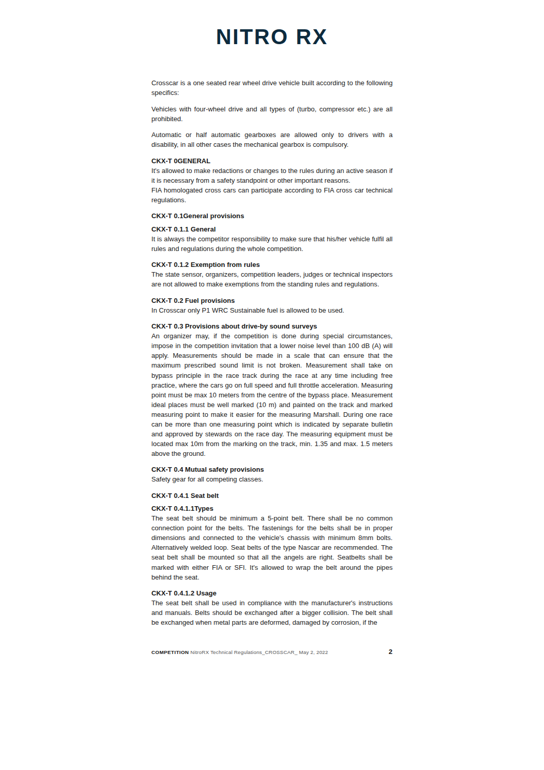NITRO RX
Crosscar is a one seated rear wheel drive vehicle built according to the following specifics:
Vehicles with four-wheel drive and all types of (turbo, compressor etc.) are all prohibited.
Automatic or half automatic gearboxes are allowed only to drivers with a disability, in all other cases the mechanical gearbox is compulsory.
CKX-T 0GENERAL
It's allowed to make redactions or changes to the rules during an active season if it is necessary from a safety standpoint or other important reasons.
FIA homologated cross cars can participate according to FIA cross car technical regulations.
CKX-T 0.1General provisions
CKX-T 0.1.1 General
It is always the competitor responsibility to make sure that his/her vehicle fulfil all rules and regulations during the whole competition.
CKX-T 0.1.2 Exemption from rules
The state sensor, organizers, competition leaders, judges or technical inspectors are not allowed to make exemptions from the standing rules and regulations.
CKX-T 0.2 Fuel provisions
In Crosscar only P1 WRC Sustainable fuel is allowed to be used.
CKX-T 0.3 Provisions about drive-by sound surveys
An organizer may, if the competition is done during special circumstances, impose in the competition invitation that a lower noise level than 100 dB (A) will apply. Measurements should be made in a scale that can ensure that the maximum prescribed sound limit is not broken. Measurement shall take on bypass principle in the race track during the race at any time including free practice, where the cars go on full speed and full throttle acceleration. Measuring point must be max 10 meters from the centre of the bypass place. Measurement ideal places must be well marked (10 m) and painted on the track and marked measuring point to make it easier for the measuring Marshall. During one race can be more than one measuring point which is indicated by separate bulletin and approved by stewards on the race day. The measuring equipment must be located max 10m from the marking on the track, min. 1.35 and max. 1.5 meters above the ground.
CKX-T 0.4 Mutual safety provisions
Safety gear for all competing classes.
CKX-T 0.4.1 Seat belt
CKX-T 0.4.1.1Types
The seat belt should be minimum a 5-point belt. There shall be no common connection point for the belts. The fastenings for the belts shall be in proper dimensions and connected to the vehicle's chassis with minimum 8mm bolts. Alternatively welded loop. Seat belts of the type Nascar are recommended. The seat belt shall be mounted so that all the angels are right. Seatbelts shall be marked with either FIA or SFI. It's allowed to wrap the belt around the pipes behind the seat.
CKX-T 0.4.1.2 Usage
The seat belt shall be used in compliance with the manufacturer's instructions and manuals. Belts should be exchanged after a bigger collision. The belt shall be exchanged when metal parts are deformed, damaged by corrosion, if the
COMPETITION NitroRX Technical Regulations_CROSSCAR_ May 2, 2022
2